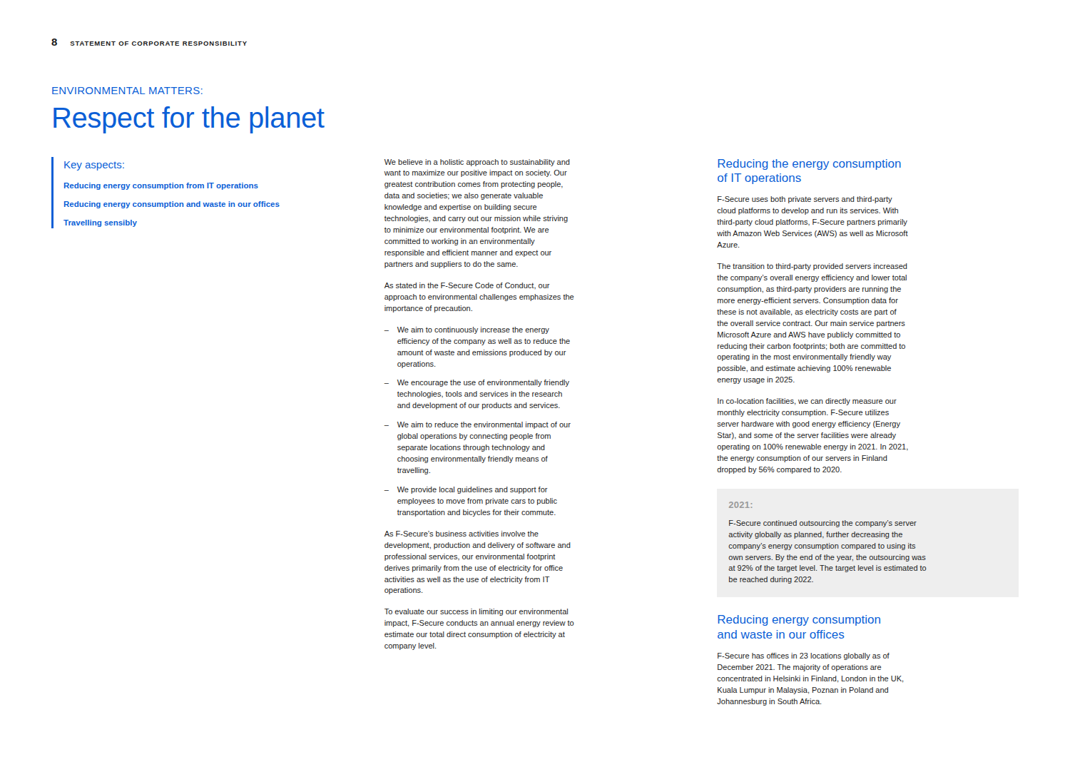8
Statement of Corporate Responsibility
ENVIRONMENTAL MATTERS:
Respect for the planet
Key aspects:
Reducing energy consumption from IT operations
Reducing energy consumption and waste in our offices
Travelling sensibly
We believe in a holistic approach to sustainability and want to maximize our positive impact on society. Our greatest contribution comes from protecting people, data and societies; we also generate valuable knowledge and expertise on building secure technologies, and carry out our mission while striving to minimize our environmental footprint. We are committed to working in an environmentally responsible and efficient manner and expect our partners and suppliers to do the same.
As stated in the F-Secure Code of Conduct, our approach to environmental challenges emphasizes the importance of precaution.
We aim to continuously increase the energy efficiency of the company as well as to reduce the amount of waste and emissions produced by our operations.
We encourage the use of environmentally friendly technologies, tools and services in the research and development of our products and services.
We aim to reduce the environmental impact of our global operations by connecting people from separate locations through technology and choosing environmentally friendly means of travelling.
We provide local guidelines and support for employees to move from private cars to public transportation and bicycles for their commute.
As F-Secure’s business activities involve the development, production and delivery of software and professional services, our environmental footprint derives primarily from the use of electricity for office activities as well as the use of electricity from IT operations.
To evaluate our success in limiting our environmental impact, F-Secure conducts an annual energy review to estimate our total direct consumption of electricity at company level.
Reducing the energy consumption
of IT operations
F-Secure uses both private servers and third-party cloud platforms to develop and run its services. With third-party cloud platforms, F-Secure partners primarily with Amazon Web Services (AWS) as well as Microsoft Azure.
The transition to third-party provided servers increased the company’s overall energy efficiency and lower total consumption, as third-party providers are running the more energy-efficient servers. Consumption data for these is not available, as electricity costs are part of the overall service contract. Our main service partners Microsoft Azure and AWS have publicly committed to reducing their carbon footprints; both are committed to operating in the most environmentally friendly way possible, and estimate achieving 100% renewable energy usage in 2025.
In co-location facilities, we can directly measure our monthly electricity consumption. F-Secure utilizes server hardware with good energy efficiency (Energy Star), and some of the server facilities were already operating on 100% renewable energy in 2021. In 2021, the energy consumption of our servers in Finland dropped by 56% compared to 2020.
2021:
F-Secure continued outsourcing the company’s server activity globally as planned, further decreasing the company’s energy consumption compared to using its own servers. By the end of the year, the outsourcing was at 92% of the target level. The target level is estimated to be reached during 2022.
Reducing energy consumption
and waste in our offices
F-Secure has offices in 23 locations globally as of December 2021. The majority of operations are concentrated in Helsinki in Finland, London in the UK, Kuala Lumpur in Malaysia, Poznan in Poland and Johannesburg in South Africa.